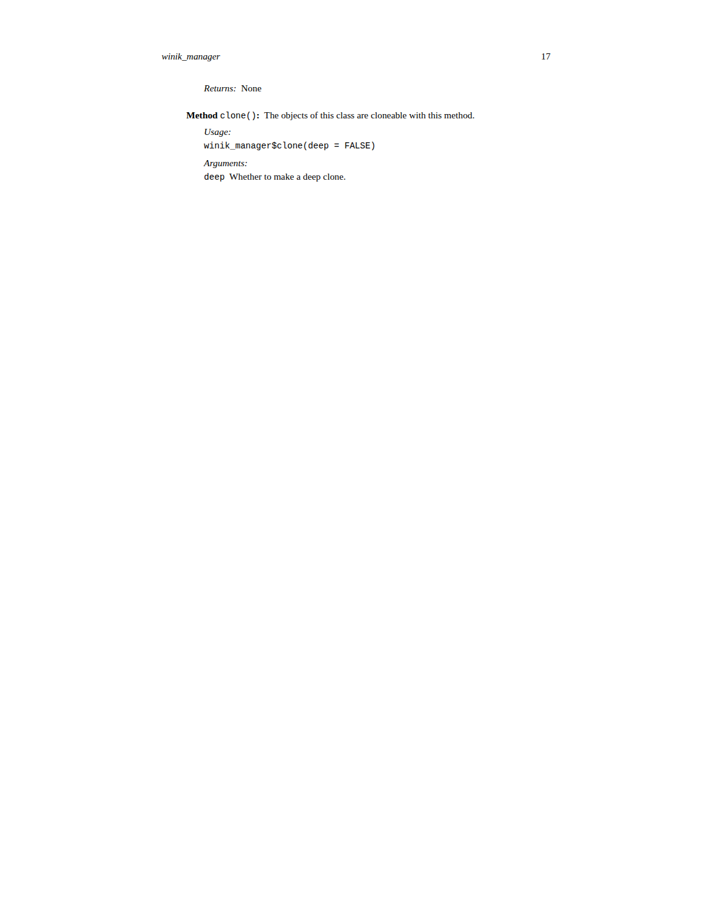winik_manager 17
Returns: None
Method clone(): The objects of this class are cloneable with this method.
Usage:
winik_manager$clone(deep = FALSE)
Arguments:
deep Whether to make a deep clone.